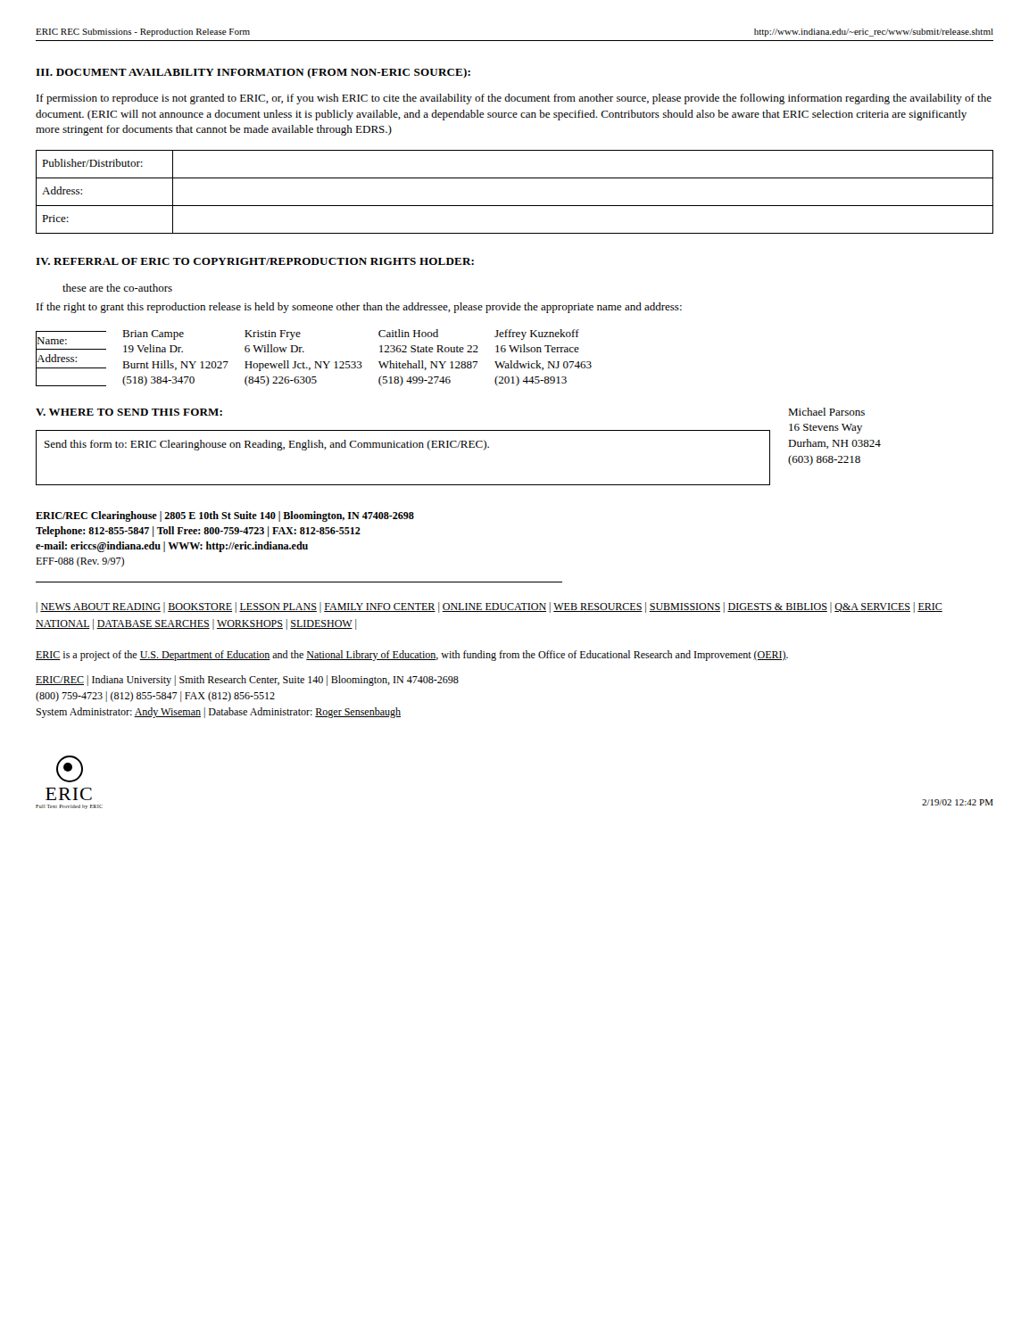ERIC REC Submissions - Reproduction Release Form http://www.indiana.edu/~eric_rec/www/submit/release.shtml
III. DOCUMENT AVAILABILITY INFORMATION (FROM NON-ERIC SOURCE):
If permission to reproduce is not granted to ERIC, or, if you wish ERIC to cite the availability of the document from another source, please provide the following information regarding the availability of the document. (ERIC will not announce a document unless it is publicly available, and a dependable source can be specified. Contributors should also be aware that ERIC selection criteria are significantly more stringent for documents that cannot be made available through EDRS.)
| Publisher/Distributor: | |
| Address: | |
| Price: | |
IV. REFERRAL OF ERIC TO COPYRIGHT/REPRODUCTION RIGHTS HOLDER:
these are the co-authors
If the right to grant this reproduction release is held by someone other than the addressee, please provide the appropriate name and address:
| Name: |
| Address: |
Brian Campe
19 Velina Dr.
Burnt Hills, NY 12027
(518) 384-3470
Kristin Frye
6 Willow Dr.
Hopewell Jct., NY 12533
(845) 226-6305
Caitlin Hood
12362 State Route 22
Whitehall, NY 12887
(518) 499-2746
Jeffrey Kuznekoff
16 Wilson Terrace
Waldwick, NJ 07463
(201) 445-8913
V. WHERE TO SEND THIS FORM:
Send this form to: ERIC Clearinghouse on Reading, English, and Communication (ERIC/REC).
Michael Parsons
16 Stevens Way
Durham, NH 03824
(603) 868-2218
ERIC/REC Clearinghouse | 2805 E 10th St Suite 140 | Bloomington, IN 47408-2698
Telephone: 812-855-5847 | Toll Free: 800-759-4723 | FAX: 812-856-5512
e-mail: ericcs@indiana.edu | WWW: http://eric.indiana.edu
EFF-088 (Rev. 9/97)
| NEWS ABOUT READING | BOOKSTORE | LESSON PLANS | FAMILY INFO CENTER | ONLINE EDUCATION | WEB RESOURCES | SUBMISSIONS | DIGESTS & BIBLIOS | Q&A SERVICES | ERIC NATIONAL | DATABASE SEARCHES | WORKSHOPS | SLIDESHOW |
ERIC is a project of the U.S. Department of Education and the National Library of Education, with funding from the Office of Educational Research and Improvement (OERI).
ERIC/REC | Indiana University | Smith Research Center, Suite 140 | Bloomington, IN 47408-2698
(800) 759-4723 | (812) 855-5847 | FAX (812) 856-5512
System Administrator: Andy Wiseman | Database Administrator: Roger Sensenbaugh
ERIC
Full Text Provided by ERIC
2/19/02 12:42 PM